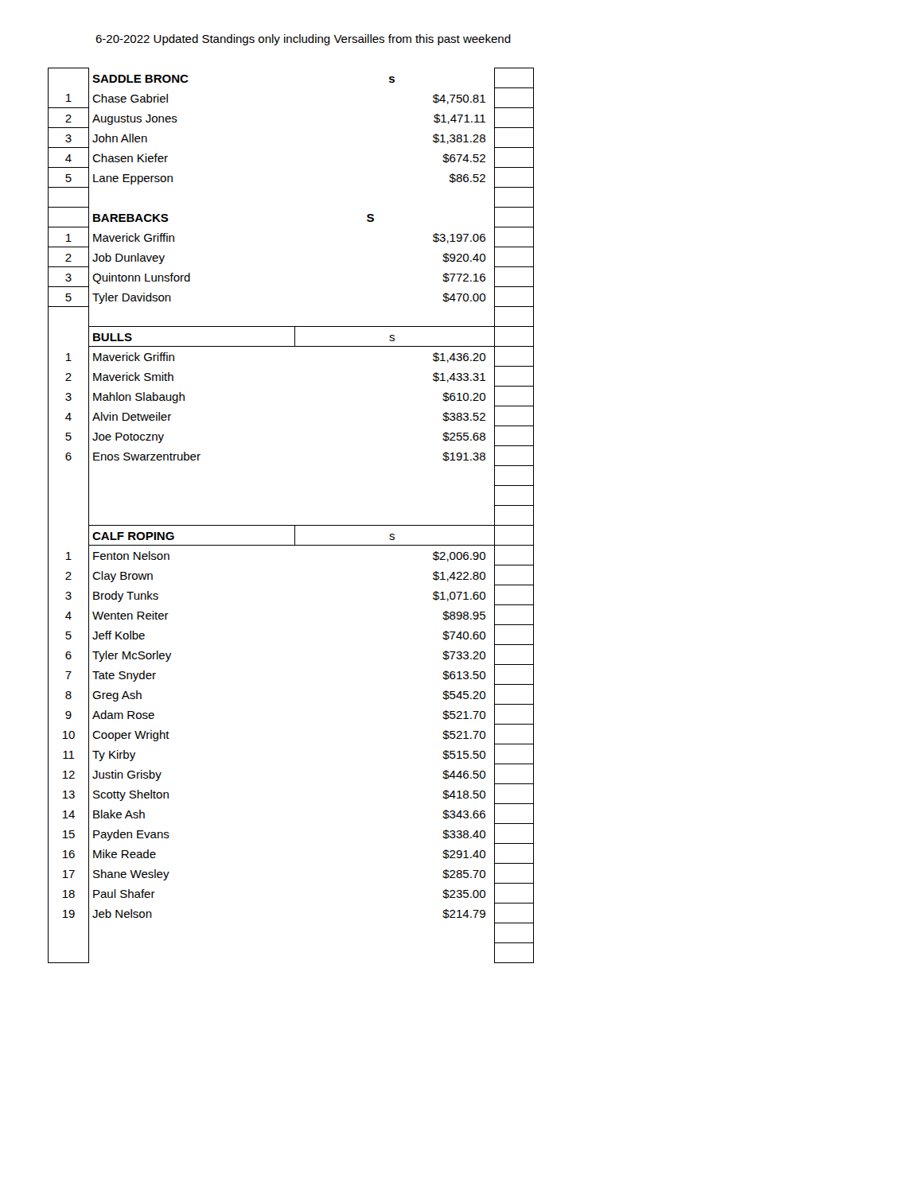6-20-2022 Updated Standings only including Versailles from this past weekend
| | SADDLE BRONC | s | |
| 1 | Chase Gabriel | $4,750.81 | |
| 2 | Augustus Jones | $1,471.11 | |
| 3 | John Allen | $1,381.28 | |
| 4 | Chasen Kiefer | $674.52 | |
| 5 | Lane Epperson | $86.52 | |
| | BAREBACKS | S | |
| 1 | Maverick Griffin | $3,197.06 | |
| 2 | Job Dunlavey | $920.40 | |
| 3 | Quintonn Lunsford | $772.16 | |
| 5 | Tyler Davidson | $470.00 | |
| | BULLS | s | |
| 1 | Maverick Griffin | $1,436.20 | |
| 2 | Maverick Smith | $1,433.31 | |
| 3 | Mahlon Slabaugh | $610.20 | |
| 4 | Alvin Detweiler | $383.52 | |
| 5 | Joe Potoczny | $255.68 | |
| 6 | Enos Swarzentruber | $191.38 | |
| | CALF ROPING | s | |
| 1 | Fenton Nelson | $2,006.90 | |
| 2 | Clay Brown | $1,422.80 | |
| 3 | Brody Tunks | $1,071.60 | |
| 4 | Wenten Reiter | $898.95 | |
| 5 | Jeff Kolbe | $740.60 | |
| 6 | Tyler McSorley | $733.20 | |
| 7 | Tate Snyder | $613.50 | |
| 8 | Greg Ash | $545.20 | |
| 9 | Adam Rose | $521.70 | |
| 10 | Cooper Wright | $521.70 | |
| 11 | Ty Kirby | $515.50 | |
| 12 | Justin Grisby | $446.50 | |
| 13 | Scotty Shelton | $418.50 | |
| 14 | Blake Ash | $343.66 | |
| 15 | Payden Evans | $338.40 | |
| 16 | Mike Reade | $291.40 | |
| 17 | Shane Wesley | $285.70 | |
| 18 | Paul Shafer | $235.00 | |
| 19 | Jeb Nelson | $214.79 | |